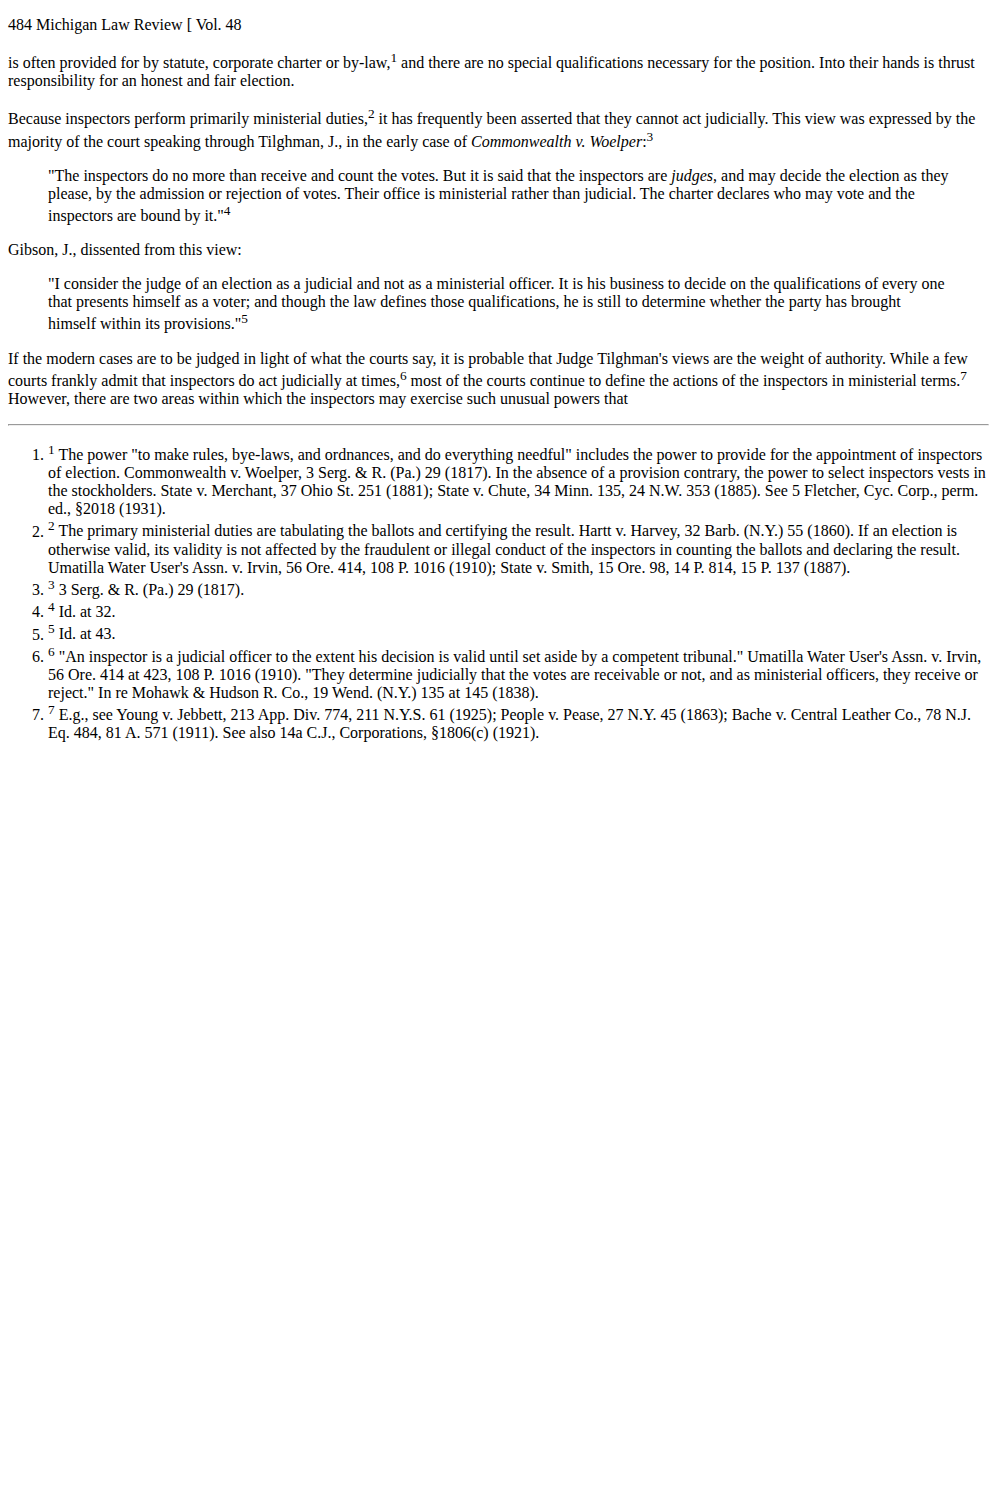484 Michigan Law Review [ Vol. 48
is often provided for by statute, corporate charter or by-law,1 and there are no special qualifications necessary for the position. Into their hands is thrust responsibility for an honest and fair election.
Because inspectors perform primarily ministerial duties,2 it has frequently been asserted that they cannot act judicially. This view was expressed by the majority of the court speaking through Tilghman, J., in the early case of Commonwealth v. Woelper:3
"The inspectors do no more than receive and count the votes. But it is said that the inspectors are judges, and may decide the election as they please, by the admission or rejection of votes. Their office is ministerial rather than judicial. The charter declares who may vote and the inspectors are bound by it."4
Gibson, J., dissented from this view:
"I consider the judge of an election as a judicial and not as a ministerial officer. It is his business to decide on the qualifications of every one that presents himself as a voter; and though the law defines those qualifications, he is still to determine whether the party has brought himself within its provisions."5
If the modern cases are to be judged in light of what the courts say, it is probable that Judge Tilghman's views are the weight of authority. While a few courts frankly admit that inspectors do act judicially at times,6 most of the courts continue to define the actions of the inspectors in ministerial terms.7 However, there are two areas within which the inspectors may exercise such unusual powers that
1 The power "to make rules, bye-laws, and ordnances, and do everything needful" includes the power to provide for the appointment of inspectors of election. Commonwealth v. Woelper, 3 Serg. & R. (Pa.) 29 (1817). In the absence of a provision contrary, the power to select inspectors vests in the stockholders. State v. Merchant, 37 Ohio St. 251 (1881); State v. Chute, 34 Minn. 135, 24 N.W. 353 (1885). See 5 Fletcher, Cyc. Corp., perm. ed., §2018 (1931).
2 The primary ministerial duties are tabulating the ballots and certifying the result. Hartt v. Harvey, 32 Barb. (N.Y.) 55 (1860). If an election is otherwise valid, its validity is not affected by the fraudulent or illegal conduct of the inspectors in counting the ballots and declaring the result. Umatilla Water User's Assn. v. Irvin, 56 Ore. 414, 108 P. 1016 (1910); State v. Smith, 15 Ore. 98, 14 P. 814, 15 P. 137 (1887).
3 3 Serg. & R. (Pa.) 29 (1817).
4 Id. at 32.
5 Id. at 43.
6 "An inspector is a judicial officer to the extent his decision is valid until set aside by a competent tribunal." Umatilla Water User's Assn. v. Irvin, 56 Ore. 414 at 423, 108 P. 1016 (1910). "They determine judicially that the votes are receivable or not, and as ministerial officers, they receive or reject." In re Mohawk & Hudson R. Co., 19 Wend. (N.Y.) 135 at 145 (1838).
7 E.g., see Young v. Jebbett, 213 App. Div. 774, 211 N.Y.S. 61 (1925); People v. Pease, 27 N.Y. 45 (1863); Bache v. Central Leather Co., 78 N.J. Eq. 484, 81 A. 571 (1911). See also 14a C.J., Corporations, §1806(c) (1921).